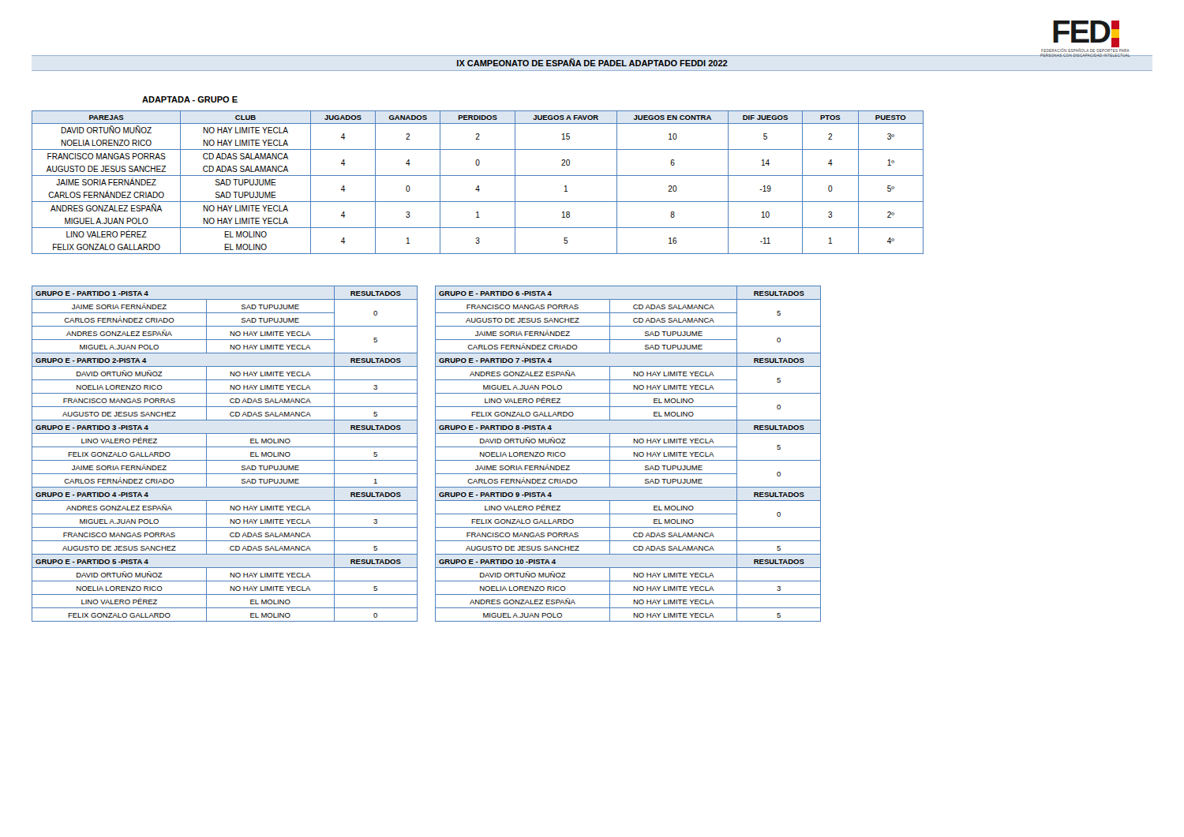FED
FEDERACIÓN ESPAÑOLA DE DEPORTES PARA
PERSONAS CON DISCAPACIDAD INTELECTUAL
IX CAMPEONATO DE ESPAÑA DE PADEL ADAPTADO FEDDI 2022
ADAPTADA - GRUPO E
| PAREJAS | CLUB | JUGADOS | GANADOS | PERDIDOS | JUEGOS A FAVOR | JUEGOS EN CONTRA | DIF JUEGOS | PTOS | PUESTO |
| --- | --- | --- | --- | --- | --- | --- | --- | --- | --- |
| DAVID ORTUÑO MUÑOZ | NO HAY LIMITE YECLA | 4 | 2 | 2 | 15 | 10 | 5 | 2 | 3º |
| NOELIA LORENZO RICO | NO HAY LIMITE YECLA |
| FRANCISCO MANGAS PORRAS | CD ADAS SALAMANCA | 4 | 4 | 0 | 20 | 6 | 14 | 4 | 1º |
| AUGUSTO DE JESUS SANCHEZ | CD ADAS SALAMANCA |
| JAIME SORIA FERNÁNDEZ | SAD TUPUJUME | 4 | 0 | 4 | 1 | 20 | -19 | 0 | 5º |
| CARLOS FERNÁNDEZ CRIADO | SAD TUPUJUME |
| ANDRES GONZALEZ ESPAÑA | NO HAY LIMITE YECLA | 4 | 3 | 1 | 18 | 8 | 10 | 3 | 2º |
| MIGUEL A.JUAN POLO | NO HAY LIMITE YECLA |
| LINO VALERO PÉREZ | EL MOLINO | 4 | 1 | 3 | 5 | 16 | -11 | 1 | 4º |
| FELIX GONZALO GALLARDO | EL MOLINO |
| GRUPO E - PARTIDO 1 -PISTA 4 | RESULTADOS | | GRUPO E - PARTIDO 6 -PISTA 4 | RESULTADOS |
| JAIME SORIA FERNÁNDEZ | SAD TUPUJUME | 0 | | FRANCISCO MANGAS PORRAS | CD ADAS SALAMANCA | 5 |
| CARLOS FERNÁNDEZ CRIADO | SAD TUPUJUME | | AUGUSTO DE JESUS SANCHEZ | CD ADAS SALAMANCA |
| ANDRES GONZALEZ ESPAÑA | NO HAY LIMITE YECLA | 5 | | JAIME SORIA FERNÁNDEZ | SAD TUPUJUME | 0 |
| MIGUEL A.JUAN POLO | NO HAY LIMITE YECLA | | CARLOS FERNÁNDEZ CRIADO | SAD TUPUJUME |
| GRUPO E - PARTIDO 2-PISTA 4 | RESULTADOS | | GRUPO E - PARTIDO 7 -PISTA 4 | RESULTADOS |
| DAVID ORTUÑO MUÑOZ | NO HAY LIMITE YECLA | | | ANDRES GONZALEZ ESPAÑA | NO HAY LIMITE YECLA | 5 |
| NOELIA LORENZO RICO | NO HAY LIMITE YECLA | 3 | | MIGUEL A.JUAN POLO | NO HAY LIMITE YECLA |
| FRANCISCO MANGAS PORRAS | CD ADAS SALAMANCA | | | LINO VALERO PÉREZ | EL MOLINO | 0 |
| AUGUSTO DE JESUS SANCHEZ | CD ADAS SALAMANCA | 5 | | FELIX GONZALO GALLARDO | EL MOLINO |
| GRUPO E - PARTIDO 3 -PISTA 4 | RESULTADOS | | GRUPO E - PARTIDO 8 -PISTA 4 | RESULTADOS |
| LINO VALERO PÉREZ | EL MOLINO | | | DAVID ORTUÑO MUÑOZ | NO HAY LIMITE YECLA | 5 |
| FELIX GONZALO GALLARDO | EL MOLINO | 5 | | NOELIA LORENZO RICO | NO HAY LIMITE YECLA |
| JAIME SORIA FERNÁNDEZ | SAD TUPUJUME | | | JAIME SORIA FERNÁNDEZ | SAD TUPUJUME | 0 |
| CARLOS FERNÁNDEZ CRIADO | SAD TUPUJUME | 1 | | CARLOS FERNÁNDEZ CRIADO | SAD TUPUJUME |
| GRUPO E - PARTIDO 4 -PISTA 4 | RESULTADOS | | GRUPO E - PARTIDO 9 -PISTA 4 | RESULTADOS |
| ANDRES GONZALEZ ESPAÑA | NO HAY LIMITE YECLA | | | LINO VALERO PÉREZ | EL MOLINO | 0 |
| MIGUEL A.JUAN POLO | NO HAY LIMITE YECLA | 3 | | FELIX GONZALO GALLARDO | EL MOLINO |
| FRANCISCO MANGAS PORRAS | CD ADAS SALAMANCA | | | FRANCISCO MANGAS PORRAS | CD ADAS SALAMANCA | |
| AUGUSTO DE JESUS SANCHEZ | CD ADAS SALAMANCA | 5 | | AUGUSTO DE JESUS SANCHEZ | CD ADAS SALAMANCA | 5 |
| GRUPO E - PARTIDO 5 -PISTA 4 | RESULTADOS | | GRUPO E - PARTIDO 10 -PISTA 4 | RESULTADOS |
| DAVID ORTUÑO MUÑOZ | NO HAY LIMITE YECLA | | | DAVID ORTUÑO MUÑOZ | NO HAY LIMITE YECLA | |
| NOELIA LORENZO RICO | NO HAY LIMITE YECLA | 5 | | NOELIA LORENZO RICO | NO HAY LIMITE YECLA | 3 |
| LINO VALERO PÉREZ | EL MOLINO | | | ANDRES GONZALEZ ESPAÑA | NO HAY LIMITE YECLA | |
| FELIX GONZALO GALLARDO | EL MOLINO | 0 | | MIGUEL A.JUAN POLO | NO HAY LIMITE YECLA | 5 |